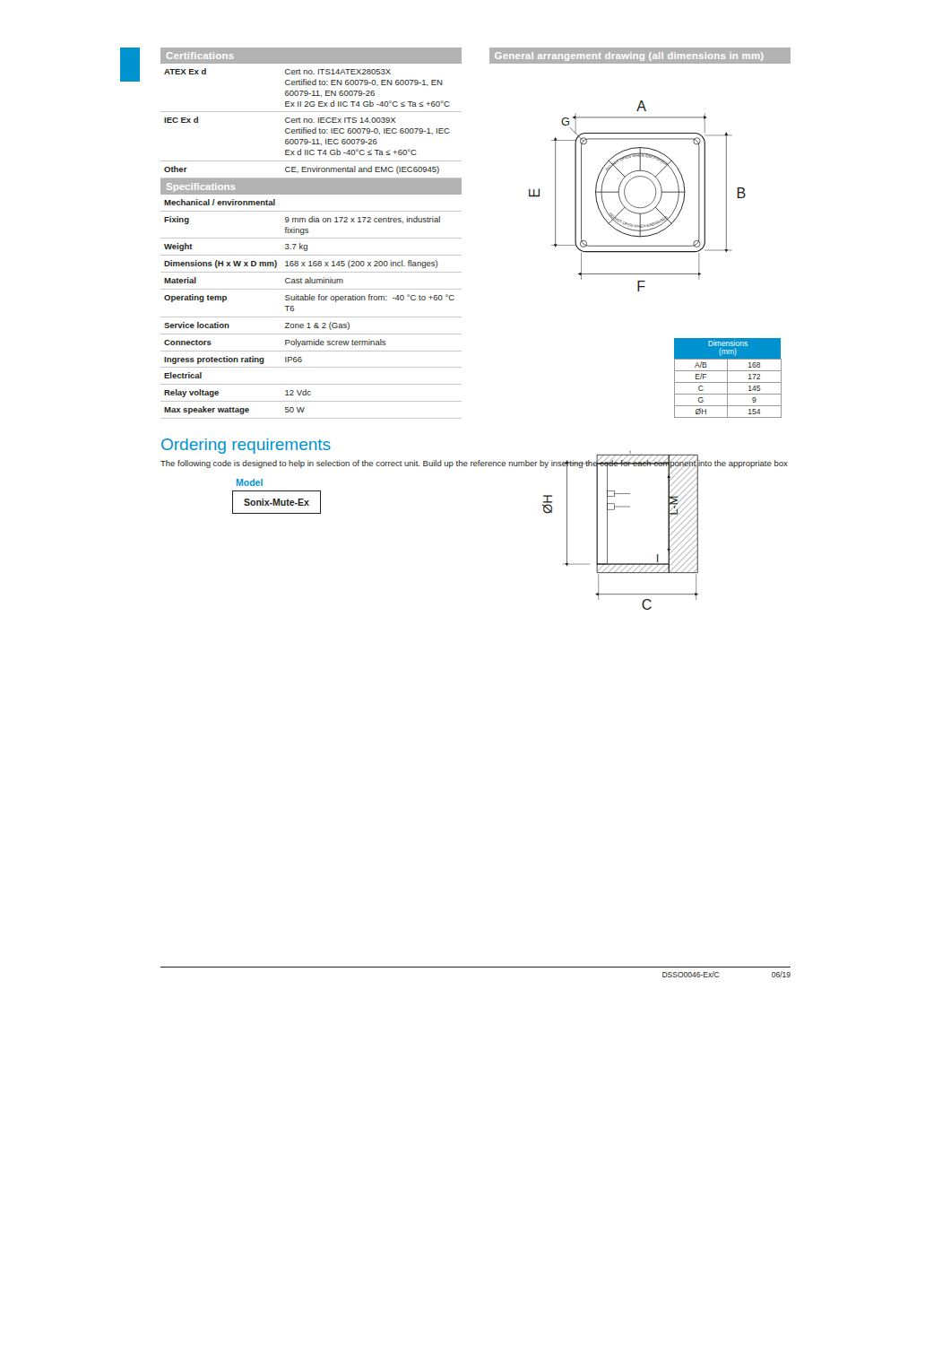Certifications
| ATEX Ex d | Cert no. ITS14ATEX28053X Certified to: EN 60079-0, EN 60079-1, EN 60079-11, EN 60079-26 Ex II 2G Ex d IIC T4 Gb -40°C ≤ Ta ≤ +60°C |
| IEC Ex d | Cert no. IECEx ITS 14.0039X Certified to: IEC 60079-0, IEC 60079-1, IEC 60079-11, IEC 60079-26 Ex d IIC T4 Gb -40°C ≤ Ta ≤ +60°C |
| Other | CE, Environmental and EMC (IEC60945) |
Specifications
| Mechanical / environmental |
| Fixing | 9 mm dia on 172 x 172 centres, industrial fixings |
| Weight | 3.7 kg |
| Dimensions (H x W x D mm) | 168 x 168 x 145 (200 x 200 incl. flanges) |
| Material | Cast aluminium |
| Operating temp | Suitable for operation from: -40 °C to +60 °C T6 |
| Service location | Zone 1 & 2 (Gas) |
| Connectors | Polyamide screw terminals |
| Ingress protection rating | IP66 |
| Electrical |
| Relay voltage | 12 Vdc |
| Max speaker wattage | 50 W |
General arrangement drawing (all dimensions in mm)
A B E F DO NOT OPEN WHEN ENERGISED DO NOT OPEN WHEN ENERGISED G
| Dimensions (mm) |
| --- |
| A/B | 168 |
| E/F | 172 |
| C | 145 |
| G | 9 |
| ØH | 154 |
ØH L-M I C
Ordering requirements
The following code is designed to help in selection of the correct unit. Build up the reference number by inserting the code for each component into the appropriate box
Model
Sonix-Mute-Ex
DSSO0046-Ex/C 06/19